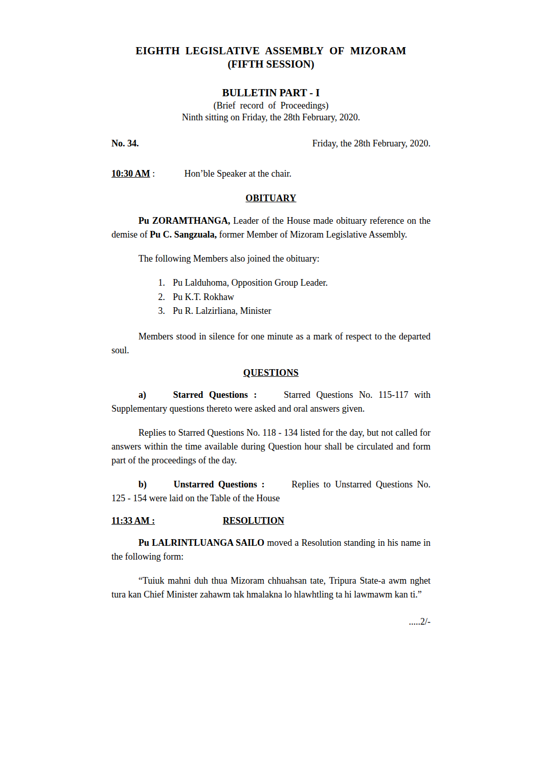EIGHTH LEGISLATIVE ASSEMBLY OF MIZORAM
(FIFTH SESSION)
BULLETIN PART - I
(Brief record of Proceedings)
Ninth sitting on Friday, the 28th February, 2020.
No. 34. Friday, the 28th February, 2020.
10:30 AM :Hon’ble Speaker at the chair.
OBITUARY
Pu ZORAMTHANGA, Leader of the House made obituary reference on the demise of Pu C. Sangzuala, former Member of Mizoram Legislative Assembly.
The following Members also joined the obituary:
Pu Lalduhoma, Opposition Group Leader.
Pu K.T. Rokhaw
Pu R. Lalzirliana, Minister
Members stood in silence for one minute as a mark of respect to the departed soul.
QUESTIONS
a) Starred Questions : Starred Questions No. 115-117 with Supplementary questions thereto were asked and oral answers given.
Replies to Starred Questions No. 118 - 134 listed for the day, but not called for answers within the time available during Question hour shall be circulated and form part of the proceedings of the day.
b) Unstarred Questions : Replies to Unstarred Questions No. 125 - 154 were laid on the Table of the House
11:33 AM : RESOLUTION
Pu LALRINTLUANGA SAILO moved a Resolution standing in his name in the following form:
“Tuiuk mahni duh thua Mizoram chhuahsan tate, Tripura State-a awm nghet tura kan Chief Minister zahawm tak hmalakna lo hlawhtling ta hi lawmawm kan ti.”
.....2/-